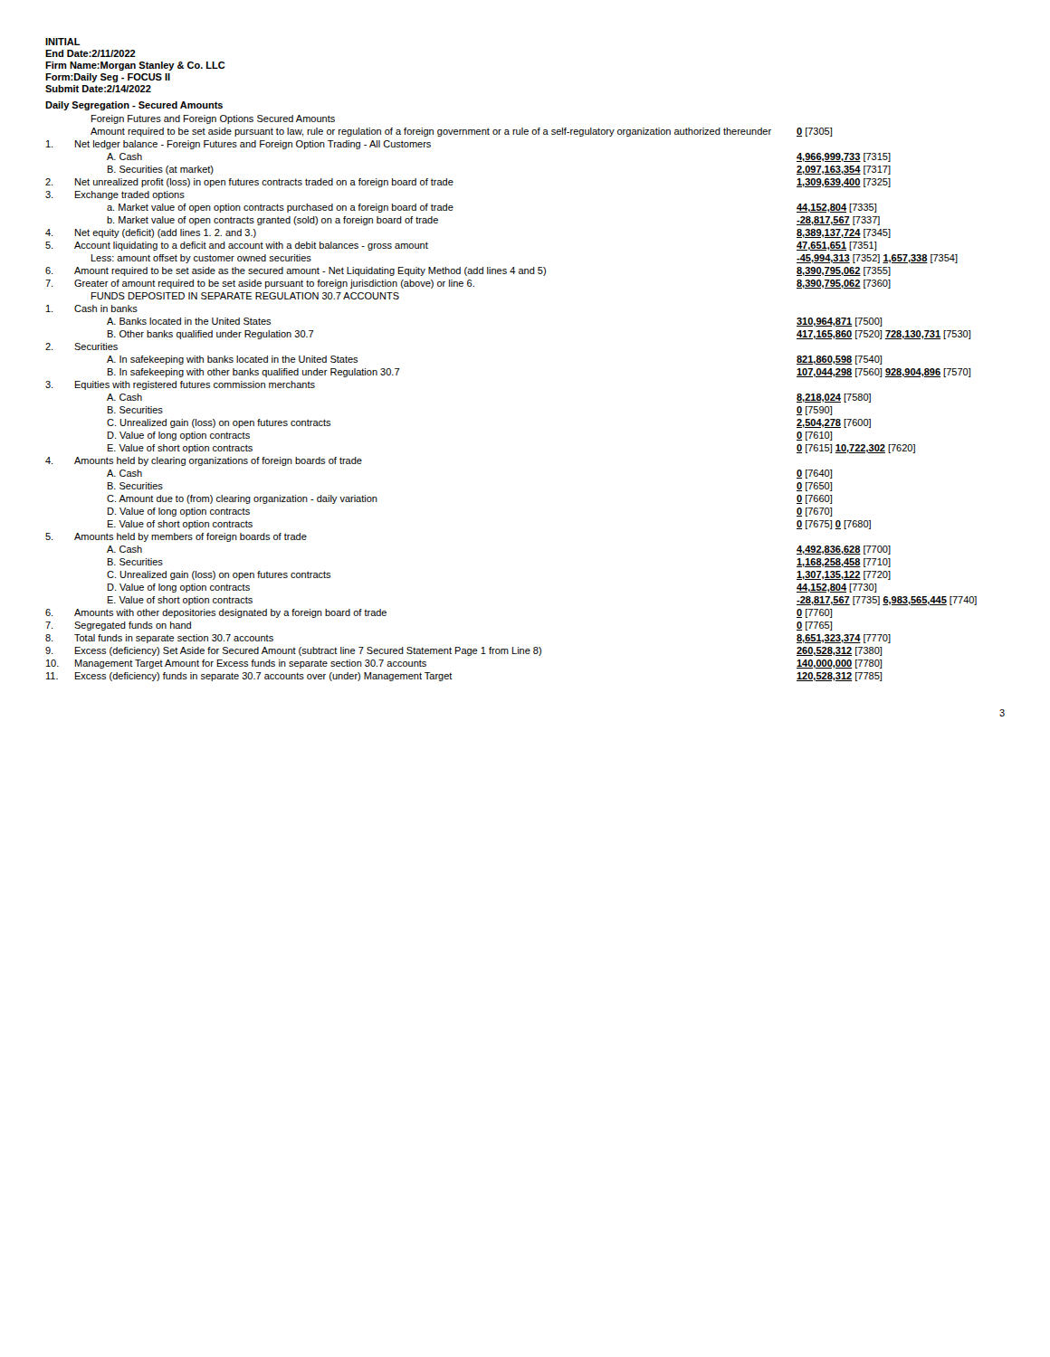INITIAL
End Date:2/11/2022
Firm Name:Morgan Stanley & Co. LLC
Form:Daily Seg - FOCUS II
Submit Date:2/14/2022
Daily Segregation - Secured Amounts
| | Foreign Futures and Foreign Options Secured Amounts | |
| | Amount required to be set aside pursuant to law, rule or regulation of a foreign government or a rule of a self-regulatory organization authorized thereunder | 0 [7305] |
| 1. | Net ledger balance - Foreign Futures and Foreign Option Trading - All Customers | |
| | A. Cash | 4,966,999,733 [7315] |
| | B. Securities (at market) | 2,097,163,354 [7317] |
| 2. | Net unrealized profit (loss) in open futures contracts traded on a foreign board of trade | 1,309,639,400 [7325] |
| 3. | Exchange traded options | |
| | a. Market value of open option contracts purchased on a foreign board of trade | 44,152,804 [7335] |
| | b. Market value of open contracts granted (sold) on a foreign board of trade | -28,817,567 [7337] |
| 4. | Net equity (deficit) (add lines 1. 2. and 3.) | 8,389,137,724 [7345] |
| 5. | Account liquidating to a deficit and account with a debit balances - gross amount | 47,651,651 [7351] |
| | Less: amount offset by customer owned securities | -45,994,313 [7352] 1,657,338 [7354] |
| 6. | Amount required to be set aside as the secured amount - Net Liquidating Equity Method (add lines 4 and 5) | 8,390,795,062 [7355] |
| 7. | Greater of amount required to be set aside pursuant to foreign jurisdiction (above) or line 6. | 8,390,795,062 [7360] |
| | FUNDS DEPOSITED IN SEPARATE REGULATION 30.7 ACCOUNTS | |
| 1. | Cash in banks | |
| | A. Banks located in the United States | 310,964,871 [7500] |
| | B. Other banks qualified under Regulation 30.7 | 417,165,860 [7520] 728,130,731 [7530] |
| 2. | Securities | |
| | A. In safekeeping with banks located in the United States | 821,860,598 [7540] |
| | B. In safekeeping with other banks qualified under Regulation 30.7 | 107,044,298 [7560] 928,904,896 [7570] |
| 3. | Equities with registered futures commission merchants | |
| | A. Cash | 8,218,024 [7580] |
| | B. Securities | 0 [7590] |
| | C. Unrealized gain (loss) on open futures contracts | 2,504,278 [7600] |
| | D. Value of long option contracts | 0 [7610] |
| | E. Value of short option contracts | 0 [7615] 10,722,302 [7620] |
| 4. | Amounts held by clearing organizations of foreign boards of trade | |
| | A. Cash | 0 [7640] |
| | B. Securities | 0 [7650] |
| | C. Amount due to (from) clearing organization - daily variation | 0 [7660] |
| | D. Value of long option contracts | 0 [7670] |
| | E. Value of short option contracts | 0 [7675] 0 [7680] |
| 5. | Amounts held by members of foreign boards of trade | |
| | A. Cash | 4,492,836,628 [7700] |
| | B. Securities | 1,168,258,458 [7710] |
| | C. Unrealized gain (loss) on open futures contracts | 1,307,135,122 [7720] |
| | D. Value of long option contracts | 44,152,804 [7730] |
| | E. Value of short option contracts | -28,817,567 [7735] 6,983,565,445 [7740] |
| 6. | Amounts with other depositories designated by a foreign board of trade | 0 [7760] |
| 7. | Segregated funds on hand | 0 [7765] |
| 8. | Total funds in separate section 30.7 accounts | 8,651,323,374 [7770] |
| 9. | Excess (deficiency) Set Aside for Secured Amount (subtract line 7 Secured Statement Page 1 from Line 8) | 260,528,312 [7380] |
| 10. | Management Target Amount for Excess funds in separate section 30.7 accounts | 140,000,000 [7780] |
| 11. | Excess (deficiency) funds in separate 30.7 accounts over (under) Management Target | 120,528,312 [7785] |
3